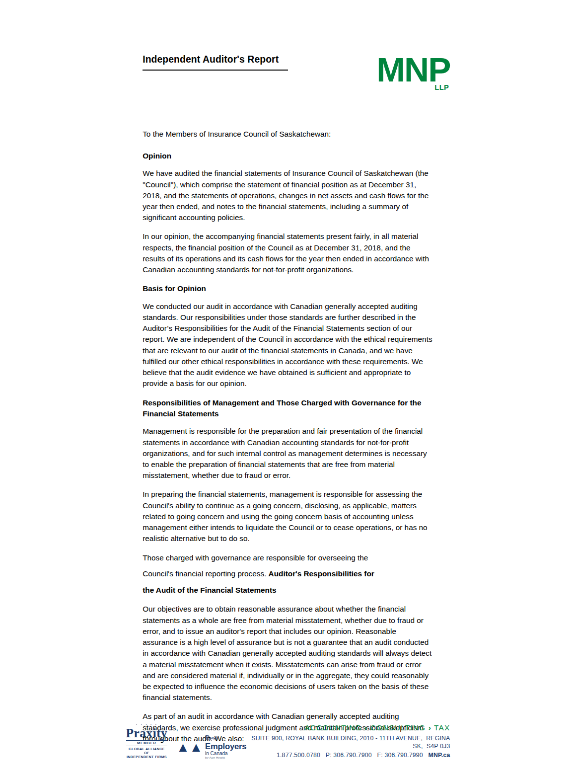MNP LLP
Independent Auditor's Report
To the Members of Insurance Council of Saskatchewan:
Opinion
We have audited the financial statements of Insurance Council of Saskatchewan (the "Council"), which comprise the statement of financial position as at December 31, 2018, and the statements of operations, changes in net assets and cash flows for the year then ended, and notes to the financial statements, including a summary of significant accounting policies.
In our opinion, the accompanying financial statements present fairly, in all material respects, the financial position of the Council as at December 31, 2018, and the results of its operations and its cash flows for the year then ended in accordance with Canadian accounting standards for not-for-profit organizations.
Basis for Opinion
We conducted our audit in accordance with Canadian generally accepted auditing standards. Our responsibilities under those standards are further described in the Auditor’s Responsibilities for the Audit of the Financial Statements section of our report. We are independent of the Council in accordance with the ethical requirements that are relevant to our audit of the financial statements in Canada, and we have fulfilled our other ethical responsibilities in accordance with these requirements. We believe that the audit evidence we have obtained is sufficient and appropriate to provide a basis for our opinion.
Responsibilities of Management and Those Charged with Governance for the Financial Statements
Management is responsible for the preparation and fair presentation of the financial statements in accordance with Canadian accounting standards for not-for-profit organizations, and for such internal control as management determines is necessary to enable the preparation of financial statements that are free from material misstatement, whether due to fraud or error.
In preparing the financial statements, management is responsible for assessing the Council's ability to continue as a going concern, disclosing, as applicable, matters related to going concern and using the going concern basis of accounting unless management either intends to liquidate the Council or to cease operations, or has no realistic alternative but to do so.
Those charged with governance are responsible for overseeing the
Council's financial reporting process. Auditor's Responsibilities for
the Audit of the Financial Statements
Our objectives are to obtain reasonable assurance about whether the financial statements as a whole are free from material misstatement, whether due to fraud or error, and to issue an auditor's report that includes our opinion. Reasonable assurance is a high level of assurance but is not a guarantee that an audit conducted in accordance with Canadian generally accepted auditing standards will always detect a material misstatement when it exists. Misstatements can arise from fraud or error and are considered material if, individually or in the aggregate, they could reasonably be expected to influence the economic decisions of users taken on the basis of these financial statements.
As part of an audit in accordance with Canadian generally accepted auditing standards, we exercise professional judgment and maintain professional skepticism throughout the audit. We also:
· · · · ·
Praxity
MEMBER
GLOBAL ALLIANCE OF
INDEPENDENT FIRMS
▲▲
Best
Employers
in Canada
by Aon Hewitt
ACCOUNTING › CONSULTING › TAX
SUITE 900, ROYAL BANK BUILDING, 2010 - 11TH AVENUE, REGINA SK, S4P 0J3
1.877.500.0780 P: 306.790.7900 F: 306.790.7990 MNP.ca